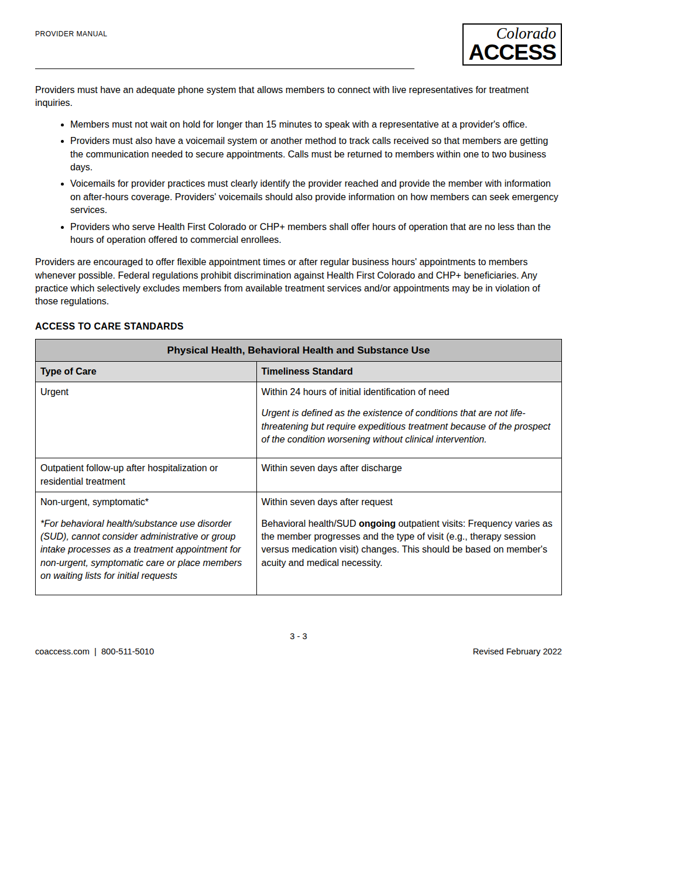PROVIDER MANUAL
Colorado
ACCESS
Providers must have an adequate phone system that allows members to connect with live representatives for treatment inquiries.
Members must not wait on hold for longer than 15 minutes to speak with a representative at a provider's office.
Providers must also have a voicemail system or another method to track calls received so that members are getting the communication needed to secure appointments. Calls must be returned to members within one to two business days.
Voicemails for provider practices must clearly identify the provider reached and provide the member with information on after-hours coverage. Providers' voicemails should also provide information on how members can seek emergency services.
Providers who serve Health First Colorado or CHP+ members shall offer hours of operation that are no less than the hours of operation offered to commercial enrollees.
Providers are encouraged to offer flexible appointment times or after regular business hours' appointments to members whenever possible. Federal regulations prohibit discrimination against Health First Colorado and CHP+ beneficiaries. Any practice which selectively excludes members from available treatment services and/or appointments may be in violation of those regulations.
ACCESS TO CARE STANDARDS
| Physical Health, Behavioral Health and Substance Use |
| --- |
| Type of Care | Timeliness Standard |
| Urgent | Within 24 hours of initial identification of need Urgent is defined as the existence of conditions that are not life-threatening but require expeditious treatment because of the prospect of the condition worsening without clinical intervention. |
| Outpatient follow-up after hospitalization or residential treatment | Within seven days after discharge |
| Non-urgent, symptomatic* *For behavioral health/substance use disorder (SUD), cannot consider administrative or group intake processes as a treatment appointment for non-urgent, symptomatic care or place members on waiting lists for initial requests | Within seven days after request Behavioral health/SUD ongoing outpatient visits: Frequency varies as the member progresses and the type of visit (e.g., therapy session versus medication visit) changes. This should be based on member's acuity and medical necessity. |
3 - 3
coaccess.com | 800-511-5010 Revised February 2022